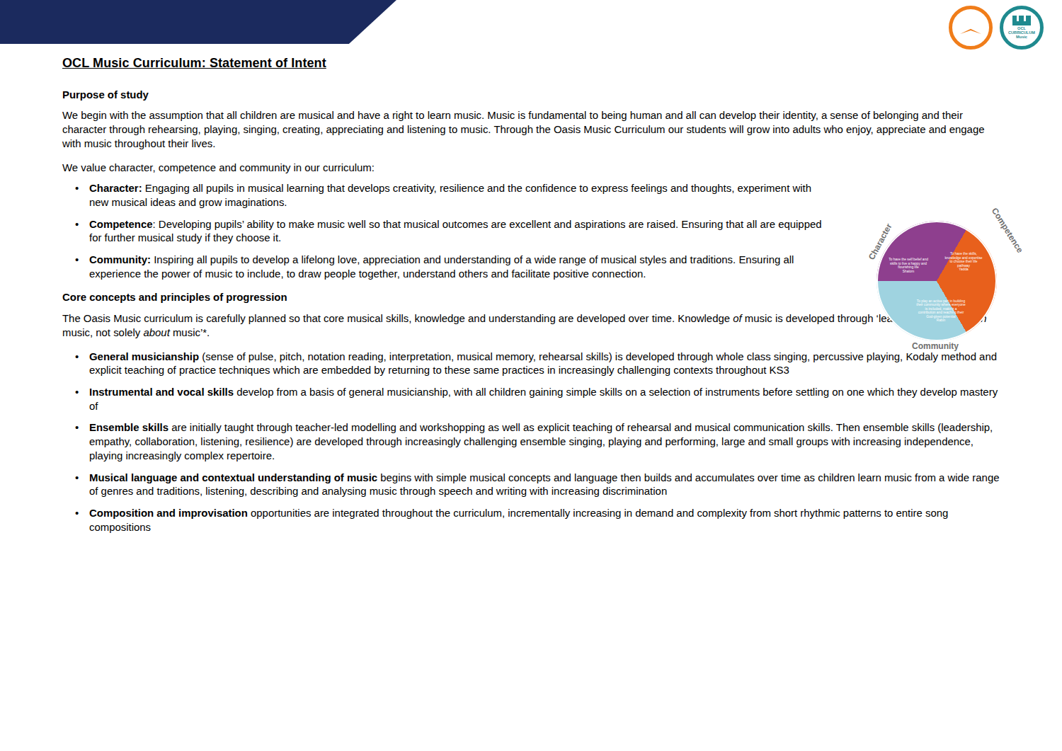OCL CURRICULUM
Music
OCL Music Curriculum: Statement of Intent
Purpose of study
We begin with the assumption that all children are musical and have a right to learn music. Music is fundamental to being human and all can develop their identity, a sense of belonging and their character through rehearsing, playing, singing, creating, appreciating and listening to music. Through the Oasis Music Curriculum our students will grow into adults who enjoy, appreciate and engage with music throughout their lives.
We value character, competence and community in our curriculum:
Character: Engaging all pupils in musical learning that develops creativity, resilience and the confidence to express feelings and thoughts, experiment with new musical ideas and grow imaginations.
Competence: Developing pupils’ ability to make music well so that musical outcomes are excellent and aspirations are raised. Ensuring that all are equipped for further musical study if they choose it.
Community: Inspiring all pupils to develop a lifelong love, appreciation and understanding of a wide range of musical styles and traditions. Ensuring all experience the power of music to include, to draw people together, understand others and facilitate positive connection.
Core concepts and principles of progression
The Oasis Music curriculum is carefully planned so that core musical skills, knowledge and understanding are developed over time. Knowledge of music is developed through ‘learning in and through music, not solely about music’*.
General musicianship (sense of pulse, pitch, notation reading, interpretation, musical memory, rehearsal skills) is developed through whole class singing, percussive playing, Kodaly method and explicit teaching of practice techniques which are embedded by returning to these same practices in increasingly challenging contexts throughout KS3
Instrumental and vocal skills develop from a basis of general musicianship, with all children gaining simple skills on a selection of instruments before settling on one which they develop mastery of
Ensemble skills are initially taught through teacher-led modelling and workshopping as well as explicit teaching of rehearsal and musical communication skills. Then ensemble skills (leadership, empathy, collaboration, listening, resilience) are developed through increasingly challenging ensemble singing, playing and performing, large and small groups with increasing independence, playing increasingly complex repertoire.
Musical language and contextual understanding of music begins with simple musical concepts and language then builds and accumulates over time as children learn music from a wide range of genres and traditions, listening, describing and analysing music through speech and writing with increasing discrimination
Composition and improvisation opportunities are integrated throughout the curriculum, incrementally increasing in demand and complexity from short rhythmic patterns to entire song compositions
To have the skills, knowledge and expertise to choose their life pathway
Yadda
To have the self belief and skills to live a happy and flourishing life
Shalom
To play an active part in building their community where everyone is included, making a contribution and reaching their God-given potential
Rabin
Character
Competence
Community